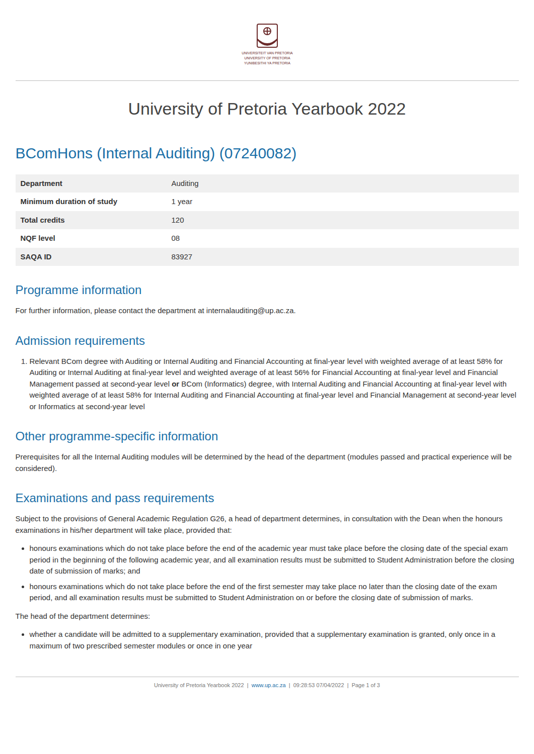UNIVERSITEIT VAN PRETORIA UNIVERSITY OF PRETORIA YUNIBESITHI YA PRETORIA
University of Pretoria Yearbook 2022
BComHons (Internal Auditing) (07240082)
| Department | Auditing |
| Minimum duration of study | 1 year |
| Total credits | 120 |
| NQF level | 08 |
| SAQA ID | 83927 |
Programme information
For further information, please contact the department at internalauditing@up.ac.za.
Admission requirements
Relevant BCom degree with Auditing or Internal Auditing and Financial Accounting at final-year level with weighted average of at least 58% for Auditing or Internal Auditing at final-year level and weighted average of at least 56% for Financial Accounting at final-year level and Financial Management passed at second-year level or BCom (Informatics) degree, with Internal Auditing and Financial Accounting at final-year level with weighted average of at least 58% for Internal Auditing and Financial Accounting at final-year level and Financial Management at second-year level or Informatics at second-year level
Other programme-specific information
Prerequisites for all the Internal Auditing modules will be determined by the head of the department (modules passed and practical experience will be considered).
Examinations and pass requirements
Subject to the provisions of General Academic Regulation G26, a head of department determines, in consultation with the Dean when the honours examinations in his/her department will take place, provided that:
honours examinations which do not take place before the end of the academic year must take place before the closing date of the special exam period in the beginning of the following academic year, and all examination results must be submitted to Student Administration before the closing date of submission of marks; and
honours examinations which do not take place before the end of the first semester may take place no later than the closing date of the exam period, and all examination results must be submitted to Student Administration on or before the closing date of submission of marks.
The head of the department determines:
whether a candidate will be admitted to a supplementary examination, provided that a supplementary examination is granted, only once in a maximum of two prescribed semester modules or once in one year
University of Pretoria Yearbook 2022 | www.up.ac.za | 09:28:53 07/04/2022 | Page 1 of 3